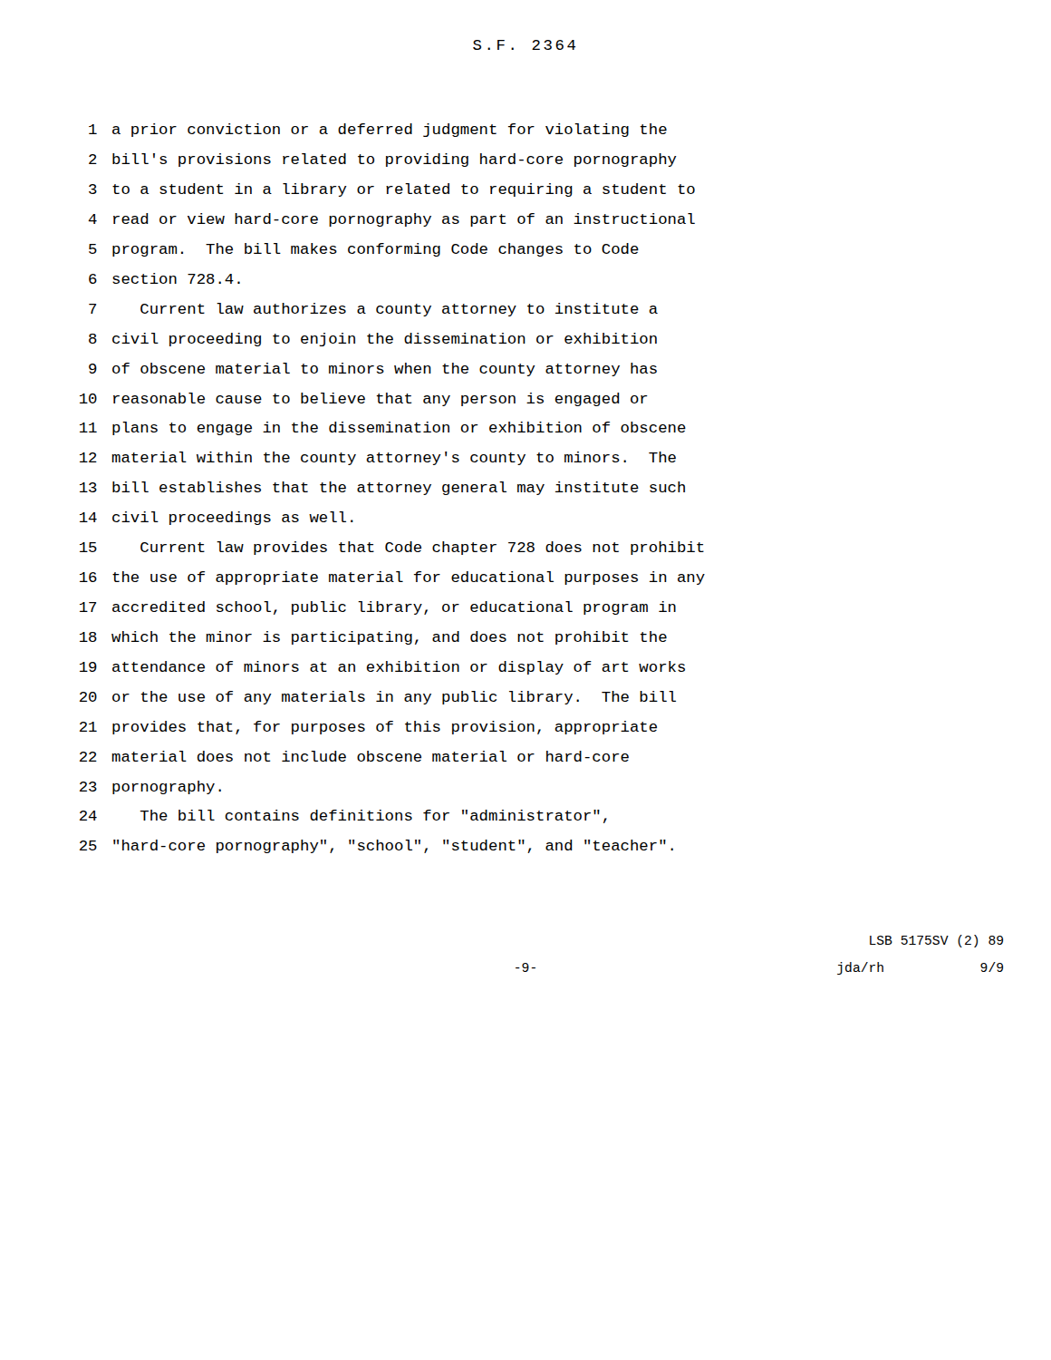S.F. 2364
1a prior conviction or a deferred judgment for violating the
2bill's provisions related to providing hard-core pornography
3to a student in a library or related to requiring a student to
4read or view hard-core pornography as part of an instructional
5program. The bill makes conforming Code changes to Code
6section 728.4.
7 Current law authorizes a county attorney to institute a
8civil proceeding to enjoin the dissemination or exhibition
9of obscene material to minors when the county attorney has
10reasonable cause to believe that any person is engaged or
11plans to engage in the dissemination or exhibition of obscene
12material within the county attorney's county to minors. The
13bill establishes that the attorney general may institute such
14civil proceedings as well.
15 Current law provides that Code chapter 728 does not prohibit
16the use of appropriate material for educational purposes in any
17accredited school, public library, or educational program in
18which the minor is participating, and does not prohibit the
19attendance of minors at an exhibition or display of art works
20or the use of any materials in any public library. The bill
21provides that, for purposes of this provision, appropriate
22material does not include obscene material or hard-core
23pornography.
24 The bill contains definitions for "administrator",
25"hard-core pornography", "school", "student", and "teacher".
LSB 5175SV (2) 89
-9-
jda/rh 9/9